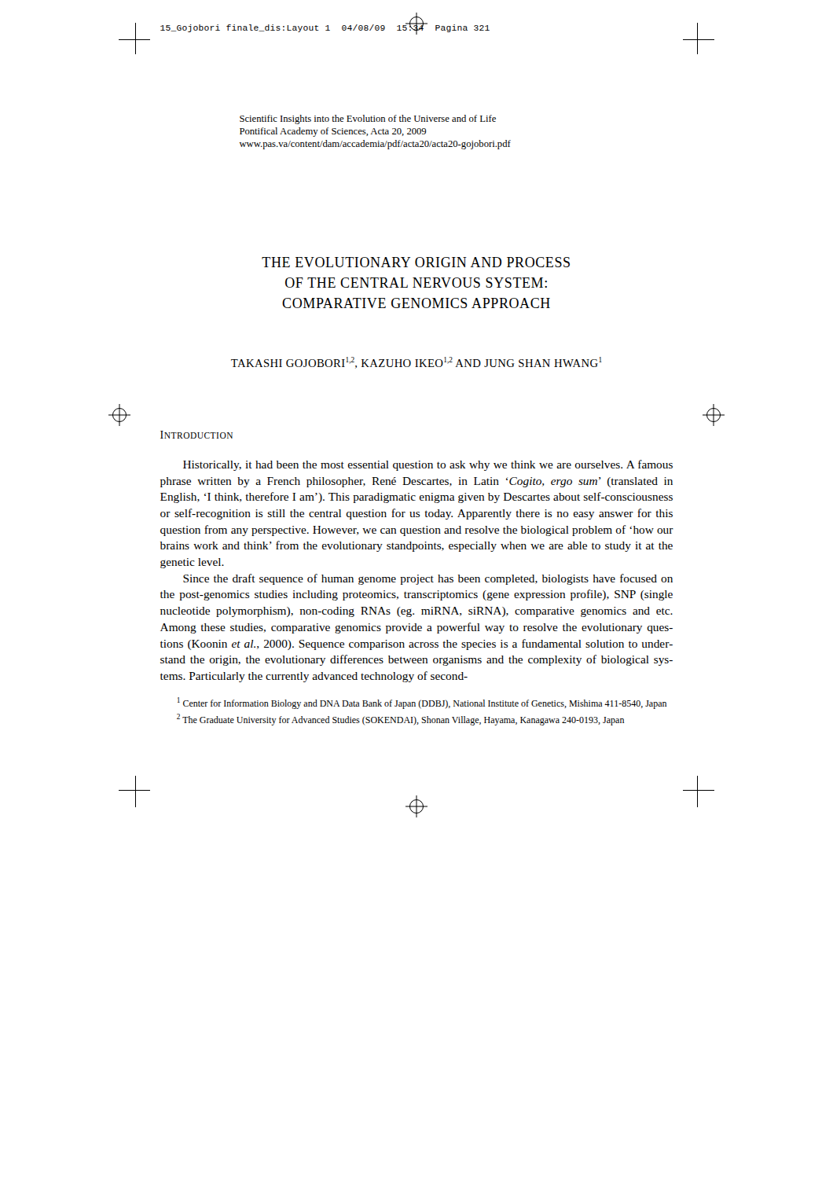15_Gojobori finale_dis:Layout 1 04/08/09 15:34 Pagina 321
Scientific Insights into the Evolution of the Universe and of Life
Pontifical Academy of Sciences, Acta 20, 2009
www.pas.va/content/dam/accademia/pdf/acta20/acta20-gojobori.pdf
The Evolutionary Origin and Process
of the Central Nervous System:
Comparative Genomics Approach
Takashi Gojobori1,2, Kazuho Ikeo1,2 and Jung Shan Hwang1
INTRODUCTION
Historically, it had been the most essential question to ask why we think we are ourselves. A famous phrase written by a French philosopher, René Descartes, in Latin ‘Cogito, ergo sum’ (translated in English, ‘I think, therefore I am’). This paradigmatic enigma given by Descartes about self-consciousness or self-recognition is still the central question for us today. Apparently there is no easy answer for this question from any perspective. However, we can question and resolve the biological problem of ‘how our brains work and think’ from the evolutionary standpoints, especially when we are able to study it at the genetic level.
Since the draft sequence of human genome project has been completed, biologists have focused on the post-genomics studies including proteomics, transcriptomics (gene expression profile), SNP (single nucleotide polymorphism), non-coding RNAs (eg. miRNA, siRNA), comparative genomics and etc. Among these studies, comparative genomics provide a powerful way to resolve the evolutionary questions (Koonin et al., 2000). Sequence comparison across the species is a fundamental solution to understand the origin, the evolutionary differences between organisms and the complexity of biological systems. Particularly the currently advanced technology of second-
1 Center for Information Biology and DNA Data Bank of Japan (DDBJ), National Institute of Genetics, Mishima 411-8540, Japan
2 The Graduate University for Advanced Studies (SOKENDAI), Shonan Village, Hayama, Kanagawa 240-0193, Japan